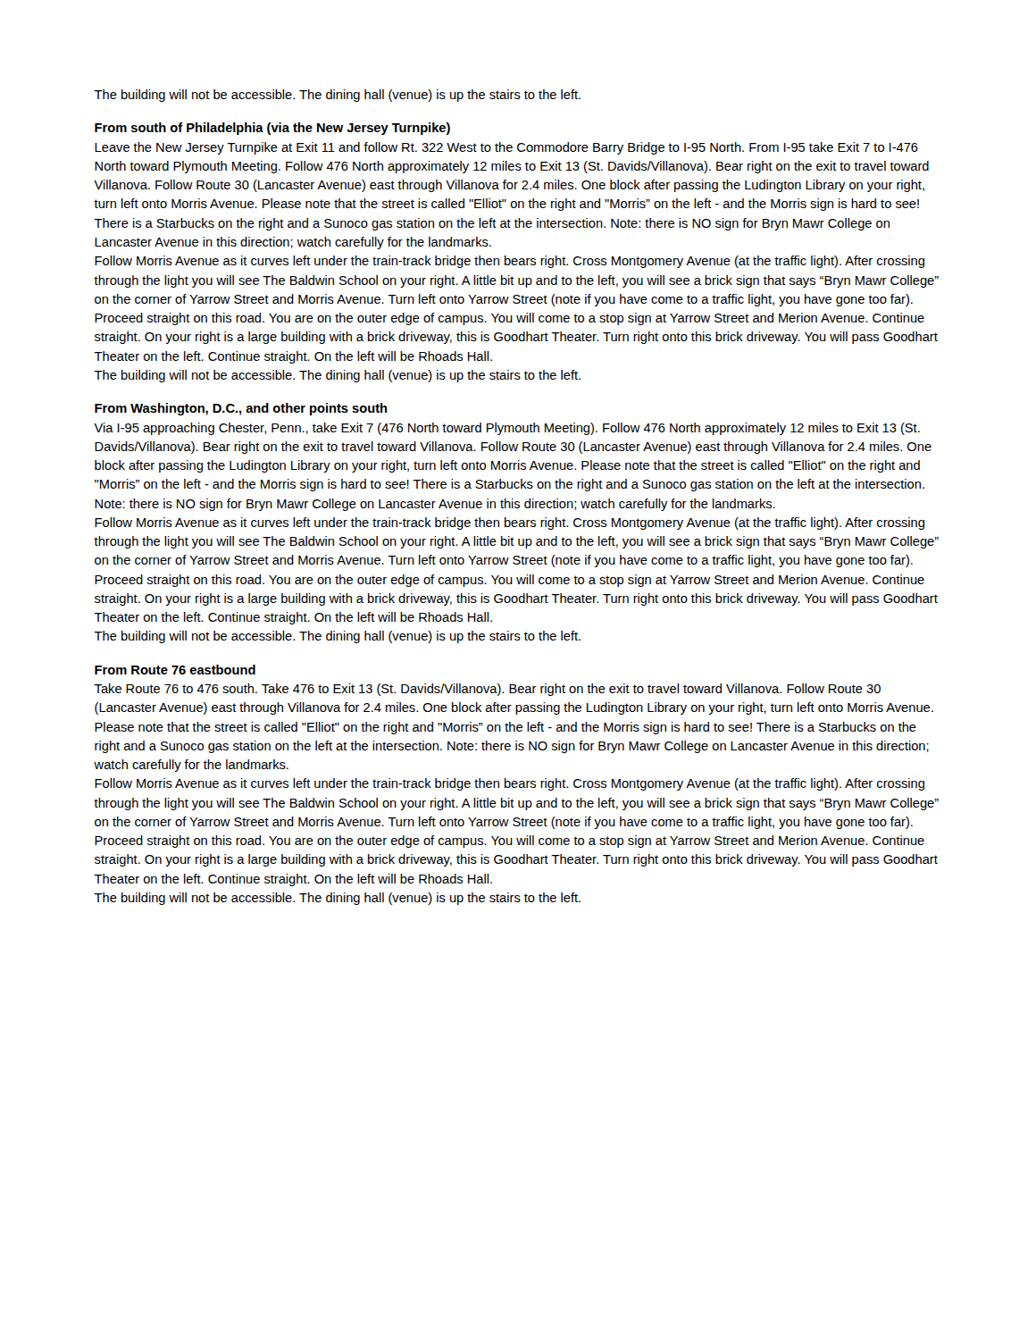The building will not be accessible. The dining hall (venue) is up the stairs to the left.
From south of Philadelphia (via the New Jersey Turnpike)
Leave the New Jersey Turnpike at Exit 11 and follow Rt. 322 West to the Commodore Barry Bridge to I-95 North. From I-95 take Exit 7 to I-476 North toward Plymouth Meeting. Follow 476 North approximately 12 miles to Exit 13 (St. Davids/Villanova). Bear right on the exit to travel toward Villanova. Follow Route 30 (Lancaster Avenue) east through Villanova for 2.4 miles. One block after passing the Ludington Library on your right, turn left onto Morris Avenue. Please note that the street is called "Elliot" on the right and "Morris” on the left - and the Morris sign is hard to see! There is a Starbucks on the right and a Sunoco gas station on the left at the intersection. Note: there is NO sign for Bryn Mawr College on Lancaster Avenue in this direction; watch carefully for the landmarks.
Follow Morris Avenue as it curves left under the train-track bridge then bears right. Cross Montgomery Avenue (at the traffic light). After crossing through the light you will see The Baldwin School on your right. A little bit up and to the left, you will see a brick sign that says “Bryn Mawr College” on the corner of Yarrow Street and Morris Avenue. Turn left onto Yarrow Street (note if you have come to a traffic light, you have gone too far). Proceed straight on this road. You are on the outer edge of campus. You will come to a stop sign at Yarrow Street and Merion Avenue. Continue straight. On your right is a large building with a brick driveway, this is Goodhart Theater. Turn right onto this brick driveway. You will pass Goodhart Theater on the left. Continue straight. On the left will be Rhoads Hall.
The building will not be accessible. The dining hall (venue) is up the stairs to the left.
From Washington, D.C., and other points south
Via I-95 approaching Chester, Penn., take Exit 7 (476 North toward Plymouth Meeting). Follow 476 North approximately 12 miles to Exit 13 (St. Davids/Villanova). Bear right on the exit to travel toward Villanova. Follow Route 30 (Lancaster Avenue) east through Villanova for 2.4 miles. One block after passing the Ludington Library on your right, turn left onto Morris Avenue. Please note that the street is called "Elliot" on the right and "Morris” on the left - and the Morris sign is hard to see! There is a Starbucks on the right and a Sunoco gas station on the left at the intersection. Note: there is NO sign for Bryn Mawr College on Lancaster Avenue in this direction; watch carefully for the landmarks.
Follow Morris Avenue as it curves left under the train-track bridge then bears right. Cross Montgomery Avenue (at the traffic light). After crossing through the light you will see The Baldwin School on your right. A little bit up and to the left, you will see a brick sign that says “Bryn Mawr College” on the corner of Yarrow Street and Morris Avenue. Turn left onto Yarrow Street (note if you have come to a traffic light, you have gone too far). Proceed straight on this road. You are on the outer edge of campus. You will come to a stop sign at Yarrow Street and Merion Avenue. Continue straight. On your right is a large building with a brick driveway, this is Goodhart Theater. Turn right onto this brick driveway. You will pass Goodhart Theater on the left. Continue straight. On the left will be Rhoads Hall.
The building will not be accessible. The dining hall (venue) is up the stairs to the left.
From Route 76 eastbound
Take Route 76 to 476 south. Take 476 to Exit 13 (St. Davids/Villanova). Bear right on the exit to travel toward Villanova. Follow Route 30 (Lancaster Avenue) east through Villanova for 2.4 miles. One block after passing the Ludington Library on your right, turn left onto Morris Avenue. Please note that the street is called "Elliot" on the right and "Morris” on the left - and the Morris sign is hard to see! There is a Starbucks on the right and a Sunoco gas station on the left at the intersection. Note: there is NO sign for Bryn Mawr College on Lancaster Avenue in this direction; watch carefully for the landmarks.
Follow Morris Avenue as it curves left under the train-track bridge then bears right. Cross Montgomery Avenue (at the traffic light). After crossing through the light you will see The Baldwin School on your right. A little bit up and to the left, you will see a brick sign that says “Bryn Mawr College” on the corner of Yarrow Street and Morris Avenue. Turn left onto Yarrow Street (note if you have come to a traffic light, you have gone too far). Proceed straight on this road. You are on the outer edge of campus. You will come to a stop sign at Yarrow Street and Merion Avenue. Continue straight. On your right is a large building with a brick driveway, this is Goodhart Theater. Turn right onto this brick driveway. You will pass Goodhart Theater on the left. Continue straight. On the left will be Rhoads Hall.
The building will not be accessible. The dining hall (venue) is up the stairs to the left.